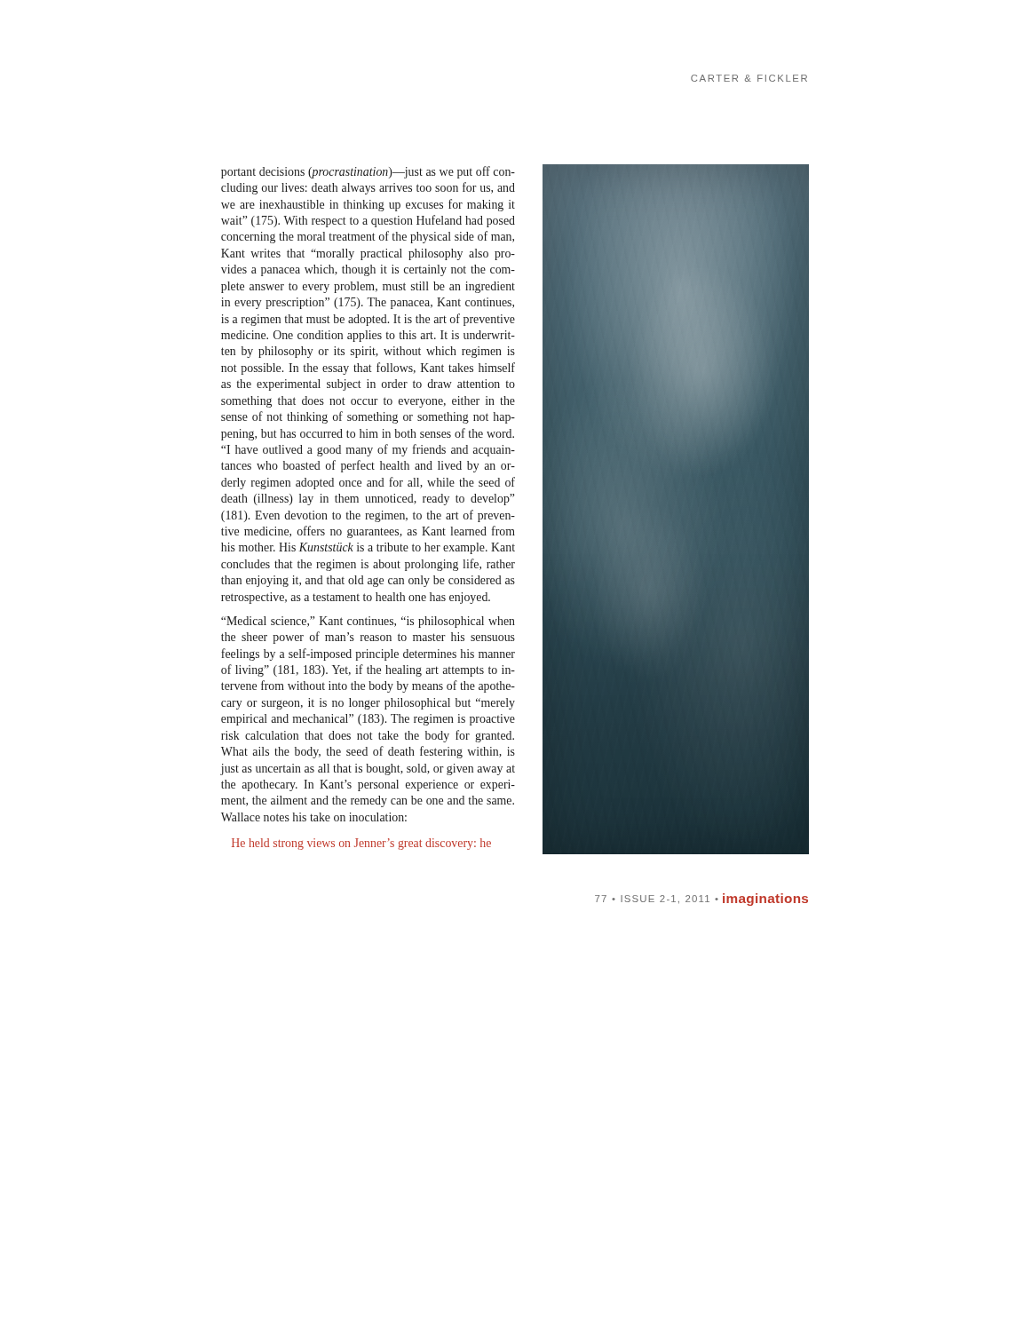Carter & Fickler
portant decisions (procrastination)—just as we put off concluding our lives: death always arrives too soon for us, and we are inexhaustible in thinking up excuses for making it wait” (175). With respect to a question Hufeland had posed concerning the moral treatment of the physical side of man, Kant writes that “morally practical philosophy also provides a panacea which, though it is certainly not the complete answer to every problem, must still be an ingredient in every prescription” (175). The panacea, Kant continues, is a regimen that must be adopted. It is the art of preventive medicine. One condition applies to this art. It is underwritten by philosophy or its spirit, without which regimen is not possible. In the essay that follows, Kant takes himself as the experimental subject in order to draw attention to something that does not occur to everyone, either in the sense of not thinking of something or something not happening, but has occurred to him in both senses of the word. “I have outlived a good many of my friends and acquaintances who boasted of perfect health and lived by an orderly regimen adopted once and for all, while the seed of death (illness) lay in them unnoticed, ready to develop” (181). Even devotion to the regimen, to the art of preventive medicine, offers no guarantees, as Kant learned from his mother. His Kunststück is a tribute to her example. Kant concludes that the regimen is about prolonging life, rather than enjoying it, and that old age can only be considered as retrospective, as a testament to health one has enjoyed.
“Medical science,” Kant continues, “is philosophical when the sheer power of man’s reason to master his sensuous feelings by a self-imposed principle determines his manner of living” (181, 183). Yet, if the healing art attempts to intervene from without into the body by means of the apothecary or surgeon, it is no longer philosophical but “merely empirical and mechanical” (183). The regimen is proactive risk calculation that does not take the body for granted. What ails the body, the seed of death festering within, is just as uncertain as all that is bought, sold, or given away at the apothecary. In Kant’s personal experience or experiment, the ailment and the remedy can be one and the same. Wallace notes his take on inoculation:
He held strong views on Jenner’s great discovery: he
77 • ISSUE 2-1, 2011 •imaginations